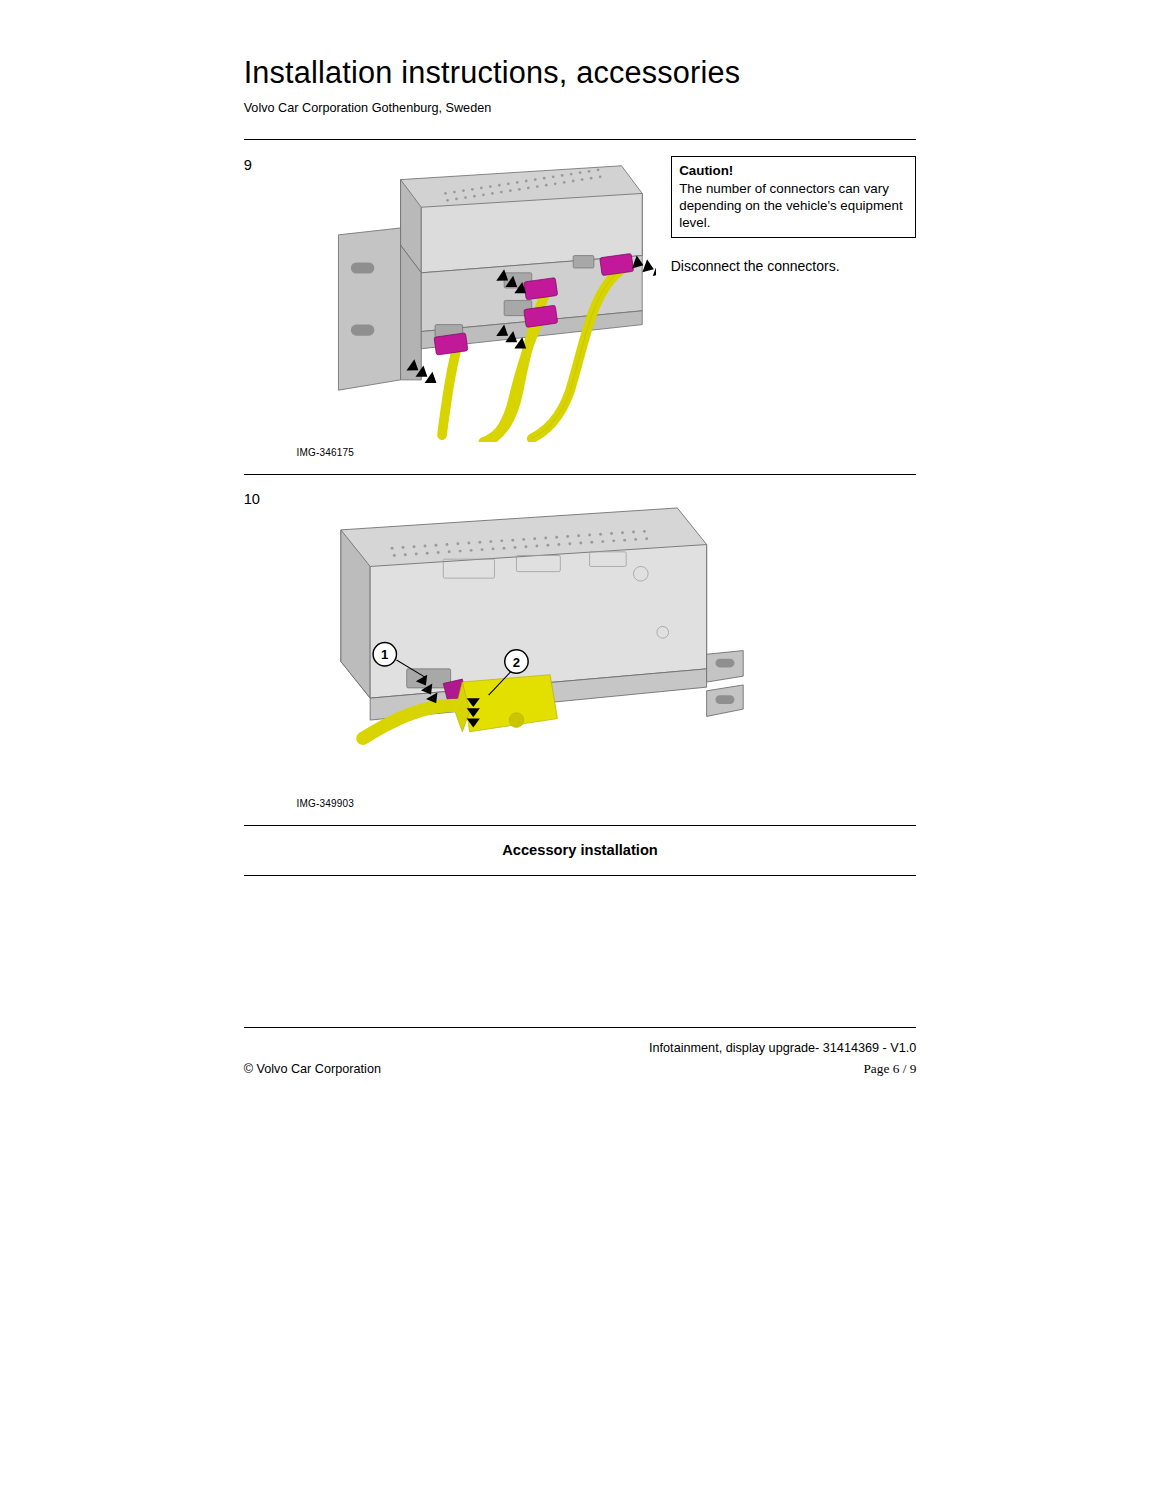Installation instructions, accessories
Volvo Car Corporation Gothenburg, Sweden
9
IMG-346175
Caution! The number of connectors can vary depending on the vehicle's equipment level.
Disconnect the connectors.
10
1 2
IMG-349903
Accessory installation
© Volvo Car Corporation
Infotainment, display upgrade- 31414369 - V1.0
Page 6 / 9